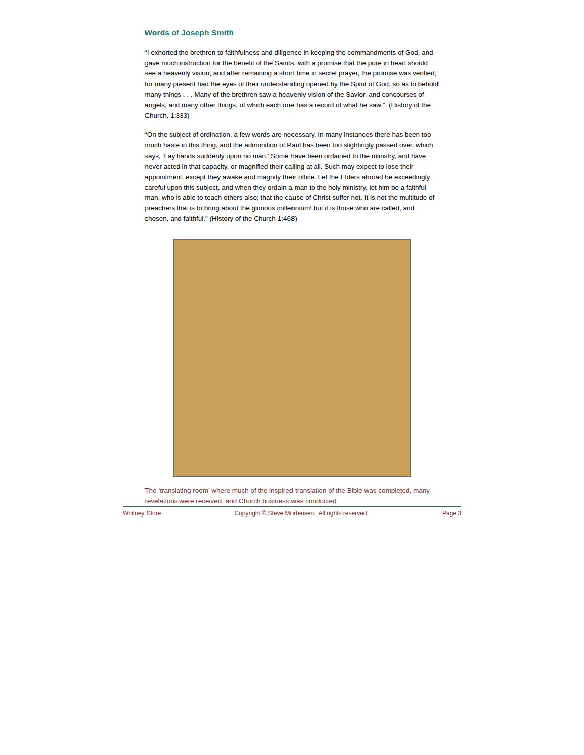Words of Joseph Smith
“I exhorted the brethren to faithfulness and diligence in keeping the commandments of God, and gave much instruction for the benefit of the Saints, with a promise that the pure in heart should see a heavenly vision; and after remaining a short time in secret prayer, the promise was verified; for many present had the eyes of their understanding opened by the Spirit of God, so as to behold many things . . . Many of the brethren saw a heavenly vision of the Savior, and concourses of angels, and many other things, of which each one has a record of what he saw.” (History of the Church, 1:333)
“On the subject of ordination, a few words are necessary. In many instances there has been too much haste in this thing, and the admonition of Paul has been too slightingly passed over, which says, ‘Lay hands suddenly upon no man.’ Some have been ordained to the ministry, and have never acted in that capacity, or magnified their calling at all. Such may expect to lose their appointment, except they awake and magnify their office. Let the Elders abroad be exceedingly careful upon this subject, and when they ordain a man to the holy ministry, let him be a faithful man, who is able to teach others also; that the cause of Christ suffer not. It is not the multitude of preachers that is to bring about the glorious millennium! but it is those who are called, and chosen, and faithful." (History of the Church 1:468)
The ‘translating room’ where much of the inspired translation of the Bible was completed, many revelations were received, and Church business was conducted.
Whitney Store Copyright © Steve Mortensen. All rights reserved. Page 3